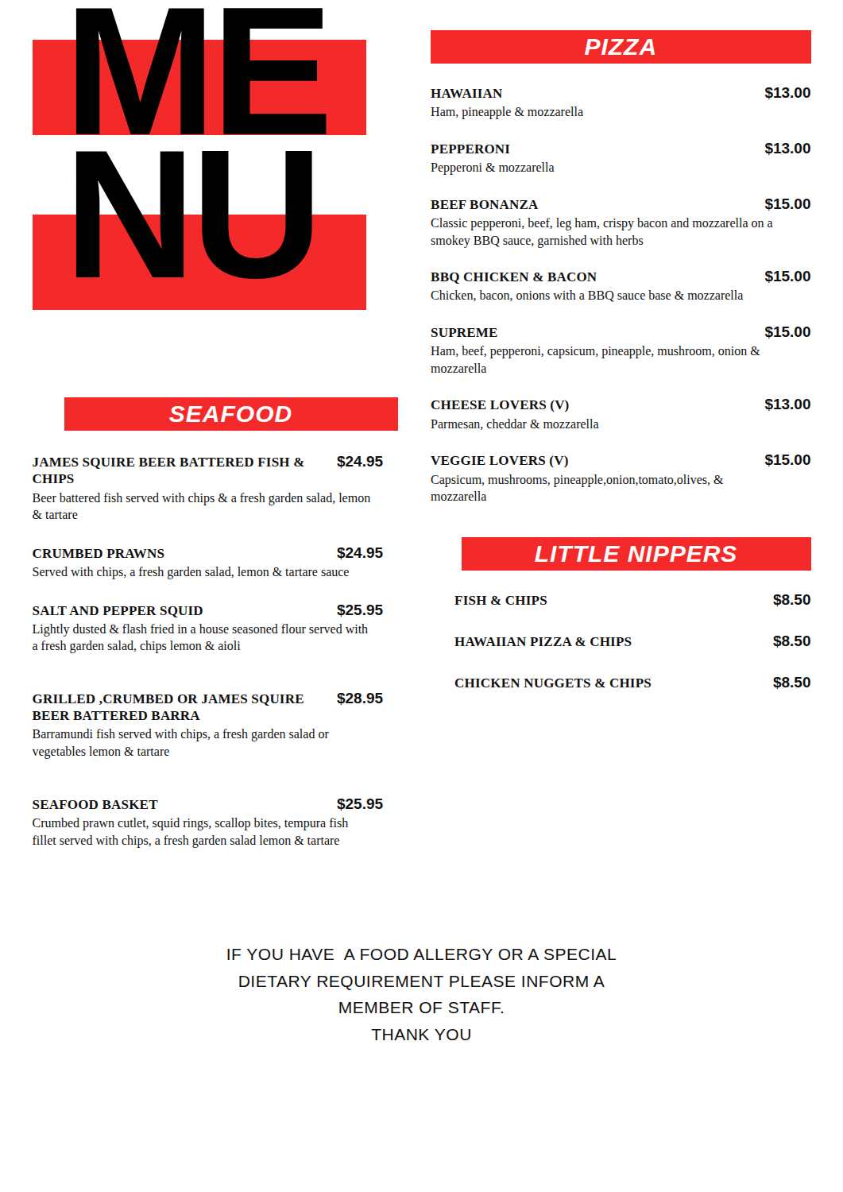ME
NU
SEAFOOD
James Squire Beer Battered Fish & Chips
$24.95
Beer battered fish served with chips & a fresh garden salad, lemon & tartare
Crumbed Prawns
$24.95
Served with chips, a fresh garden salad, lemon & tartare sauce
Salt and Pepper Squid
$25.95
Lightly dusted & flash fried in a house seasoned flour served with a fresh garden salad, chips lemon & aioli
Grilled ,Crumbed or James Squire Beer Battered Barra
$28.95
Barramundi fish served with chips, a fresh garden salad or vegetables lemon & tartare
Seafood Basket
$25.95
Crumbed prawn cutlet, squid rings, scallop bites, tempura fish fillet served with chips, a fresh garden salad lemon & tartare
PIZZA
Hawaiian
$13.00
Ham, pineapple & mozzarella
Pepperoni
$13.00
Pepperoni & mozzarella
Beef Bonanza
$15.00
Classic pepperoni, beef, leg ham, crispy bacon and mozzarella on a smokey BBQ sauce, garnished with herbs
BBQ Chicken & Bacon
$15.00
Chicken, bacon, onions with a BBQ sauce base & mozzarella
Supreme
$15.00
Ham, beef, pepperoni, capsicum, pineapple, mushroom, onion & mozzarella
Cheese Lovers (V)
$13.00
Parmesan, cheddar & mozzarella
Veggie Lovers (V)
$15.00
Capsicum, mushrooms, pineapple,onion,tomato,olives, & mozzarella
LITTLE NIPPERS
Fish & Chips
$8.50
Hawaiian Pizza & Chips
$8.50
Chicken Nuggets & Chips
$8.50
IF YOU HAVE A FOOD ALLERGY OR A SPECIAL
DIETARY REQUIREMENT PLEASE INFORM A
MEMBER OF STAFF.
THANK YOU